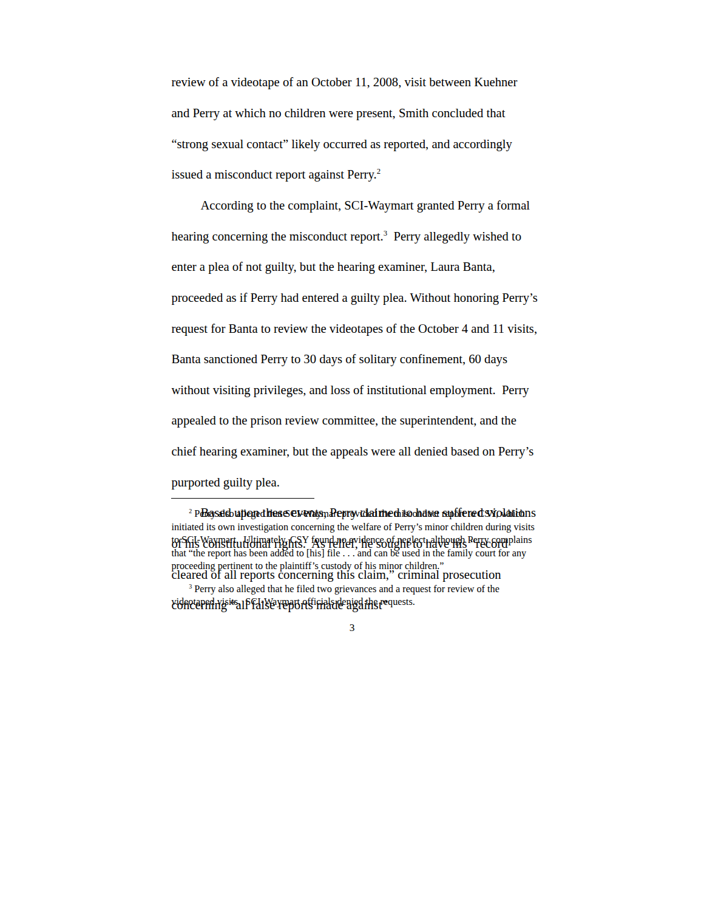review of a videotape of an October 11, 2008, visit between Kuehner and Perry at which no children were present, Smith concluded that “strong sexual contact” likely occurred as reported, and accordingly issued a misconduct report against Perry.2
According to the complaint, SCI-Waymart granted Perry a formal hearing concerning the misconduct report.3 Perry allegedly wished to enter a plea of not guilty, but the hearing examiner, Laura Banta, proceeded as if Perry had entered a guilty plea. Without honoring Perry’s request for Banta to review the videotapes of the October 4 and 11 visits, Banta sanctioned Perry to 30 days of solitary confinement, 60 days without visiting privileges, and loss of institutional employment. Perry appealed to the prison review committee, the superintendent, and the chief hearing examiner, but the appeals were all denied based on Perry’s purported guilty plea.
Based upon these events, Perry claimed to have suffered violations of his constitutional rights. As relief, he sought to have his “record cleared of all reports concerning this claim,” criminal prosecution concerning “all false reports made against”
2 Perry also alleged that SCI-Waymart provided the misconduct report to CSY, which initiated its own investigation concerning the welfare of Perry’s minor children during visits to SCI-Waymart. Ultimately, CSY found no evidence of neglect, although Perry complains that “the report has been added to [his] file . . . and can be used in the family court for any proceeding pertinent to the plaintiff’s custody of his minor children.”
3 Perry also alleged that he filed two grievances and a request for review of the videotaped visits. SCI-Waymart officials denied the requests.
3